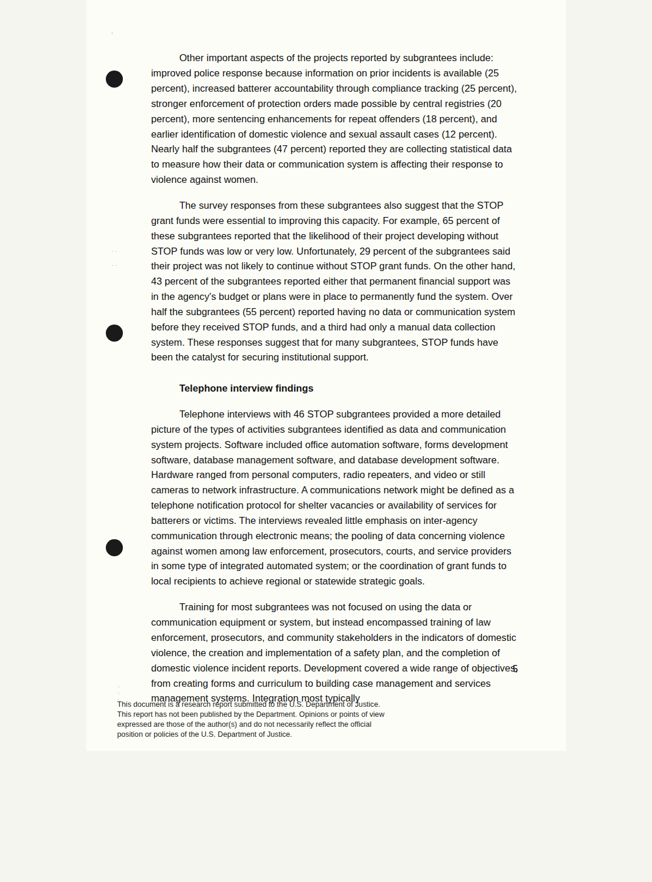'
. .
. .
Other important aspects of the projects reported by subgrantees include: improved police response because information on prior incidents is available (25 percent), increased batterer accountability through compliance tracking (25 percent), stronger enforcement of protection orders made possible by central registries (20 percent), more sentencing enhancements for repeat offenders (18 percent), and earlier identification of domestic violence and sexual assault cases (12 percent). Nearly half the subgrantees (47 percent) reported they are collecting statistical data to measure how their data or communication system is affecting their response to violence against women.
The survey responses from these subgrantees also suggest that the STOP grant funds were essential to improving this capacity. For example, 65 percent of these subgrantees reported that the likelihood of their project developing without STOP funds was low or very low. Unfortunately, 29 percent of the subgrantees said their project was not likely to continue without STOP grant funds. On the other hand, 43 percent of the subgrantees reported either that permanent financial support was in the agency's budget or plans were in place to permanently fund the system. Over half the subgrantees (55 percent) reported having no data or communication system before they received STOP funds, and a third had only a manual data collection system. These responses suggest that for many subgrantees, STOP funds have been the catalyst for securing institutional support.
Telephone interview findings
Telephone interviews with 46 STOP subgrantees provided a more detailed picture of the types of activities subgrantees identified as data and communication system projects. Software included office automation software, forms development software, database management software, and database development software. Hardware ranged from personal computers, radio repeaters, and video or still cameras to network infrastructure. A communications network might be defined as a telephone notification protocol for shelter vacancies or availability of services for batterers or victims. The interviews revealed little emphasis on inter-agency communication through electronic means; the pooling of data concerning violence against women among law enforcement, prosecutors, courts, and service providers in some type of integrated automated system; or the coordination of grant funds to local recipients to achieve regional or statewide strategic goals.
Training for most subgrantees was not focused on using the data or communication equipment or system, but instead encompassed training of law enforcement, prosecutors, and community stakeholders in the indicators of domestic violence, the creation and implementation of a safety plan, and the completion of domestic violence incident reports. Development covered a wide range of objectives, from creating forms and curriculum to building case management and services management systems. Integration most typically
5
·.
·.
·.
This document is a research report submitted to the U.S. Department of Justice.
This report has not been published by the Department. Opinions or points of view
expressed are those of the author(s) and do not necessarily reflect the official
position or policies of the U.S. Department of Justice.